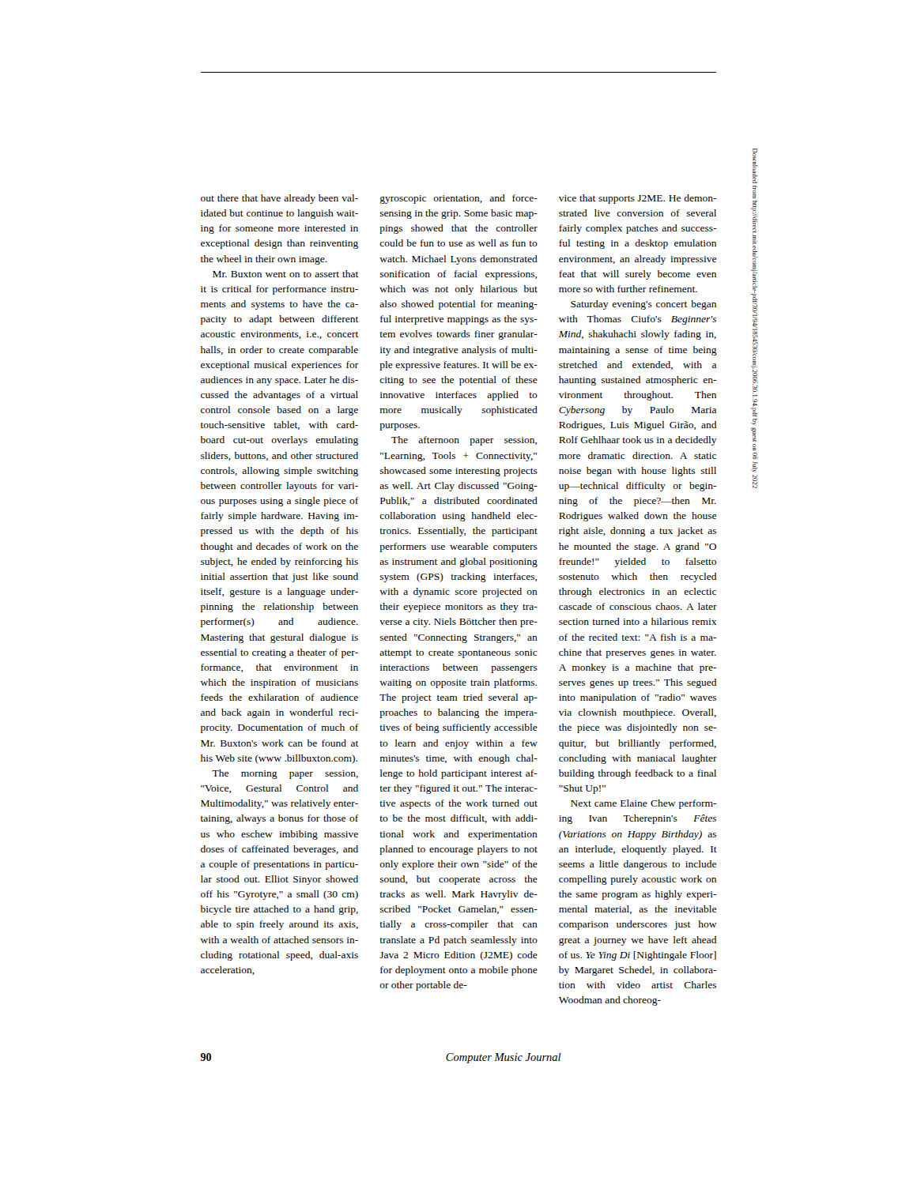Downloaded from http://direct.mit.edu/comj/article-pdf/30/1/94/1854530/comj.2006.30.1.94.pdf by guest on 06 July 2022
out there that have already been validated but continue to languish waiting for someone more interested in exceptional design than reinventing the wheel in their own image.
Mr. Buxton went on to assert that it is critical for performance instruments and systems to have the capacity to adapt between different acoustic environments, i.e., concert halls, in order to create comparable exceptional musical experiences for audiences in any space. Later he discussed the advantages of a virtual control console based on a large touch-sensitive tablet, with cardboard cut-out overlays emulating sliders, buttons, and other structured controls, allowing simple switching between controller layouts for various purposes using a single piece of fairly simple hardware. Having impressed us with the depth of his thought and decades of work on the subject, he ended by reinforcing his initial assertion that just like sound itself, gesture is a language underpinning the relationship between performer(s) and audience. Mastering that gestural dialogue is essential to creating a theater of performance, that environment in which the inspiration of musicians feeds the exhilaration of audience and back again in wonderful reciprocity. Documentation of much of Mr. Buxton's work can be found at his Web site (www .billbuxton.com).
The morning paper session, "Voice, Gestural Control and Multimodality," was relatively entertaining, always a bonus for those of us who eschew imbibing massive doses of caffeinated beverages, and a couple of presentations in particular stood out. Elliot Sinyor showed off his "Gyrotyre," a small (30 cm) bicycle tire attached to a hand grip, able to spin freely around its axis, with a wealth of attached sensors including rotational speed, dual-axis acceleration,
gyroscopic orientation, and force-sensing in the grip. Some basic mappings showed that the controller could be fun to use as well as fun to watch. Michael Lyons demonstrated sonification of facial expressions, which was not only hilarious but also showed potential for meaningful interpretive mappings as the system evolves towards finer granularity and integrative analysis of multiple expressive features. It will be exciting to see the potential of these innovative interfaces applied to more musically sophisticated purposes.
The afternoon paper session, "Learning, Tools + Connectivity," showcased some interesting projects as well. Art Clay discussed "Going-Publik," a distributed coordinated collaboration using handheld electronics. Essentially, the participant performers use wearable computers as instrument and global positioning system (GPS) tracking interfaces, with a dynamic score projected on their eyepiece monitors as they traverse a city. Niels Böttcher then presented "Connecting Strangers," an attempt to create spontaneous sonic interactions between passengers waiting on opposite train platforms. The project team tried several approaches to balancing the imperatives of being sufficiently accessible to learn and enjoy within a few minutes's time, with enough challenge to hold participant interest after they "figured it out." The interactive aspects of the work turned out to be the most difficult, with additional work and experimentation planned to encourage players to not only explore their own "side" of the sound, but cooperate across the tracks as well. Mark Havryliv described "Pocket Gamelan," essentially a cross-compiler that can translate a Pd patch seamlessly into Java 2 Micro Edition (J2ME) code for deployment onto a mobile phone or other portable de-
vice that supports J2ME. He demonstrated live conversion of several fairly complex patches and successful testing in a desktop emulation environment, an already impressive feat that will surely become even more so with further refinement.
Saturday evening's concert began with Thomas Ciufo's Beginner's Mind, shakuhachi slowly fading in, maintaining a sense of time being stretched and extended, with a haunting sustained atmospheric environment throughout. Then Cybersong by Paulo Maria Rodrigues, Luis Miguel Girão, and Rolf Gehlhaar took us in a decidedly more dramatic direction. A static noise began with house lights still up—technical difficulty or beginning of the piece?—then Mr. Rodrigues walked down the house right aisle, donning a tux jacket as he mounted the stage. A grand "O freunde!" yielded to falsetto sostenuto which then recycled through electronics in an eclectic cascade of conscious chaos. A later section turned into a hilarious remix of the recited text: "A fish is a machine that preserves genes in water. A monkey is a machine that preserves genes up trees." This segued into manipulation of "radio" waves via clownish mouthpiece. Overall, the piece was disjointedly non sequitur, but brilliantly performed, concluding with maniacal laughter building through feedback to a final "Shut Up!"
Next came Elaine Chew performing Ivan Tcherepnin's Fêtes (Variations on Happy Birthday) as an interlude, eloquently played. It seems a little dangerous to include compelling purely acoustic work on the same program as highly experimental material, as the inevitable comparison underscores just how great a journey we have left ahead of us. Ye Ying Di [Nightingale Floor] by Margaret Schedel, in collaboration with video artist Charles Woodman and choreog-
90
Computer Music Journal